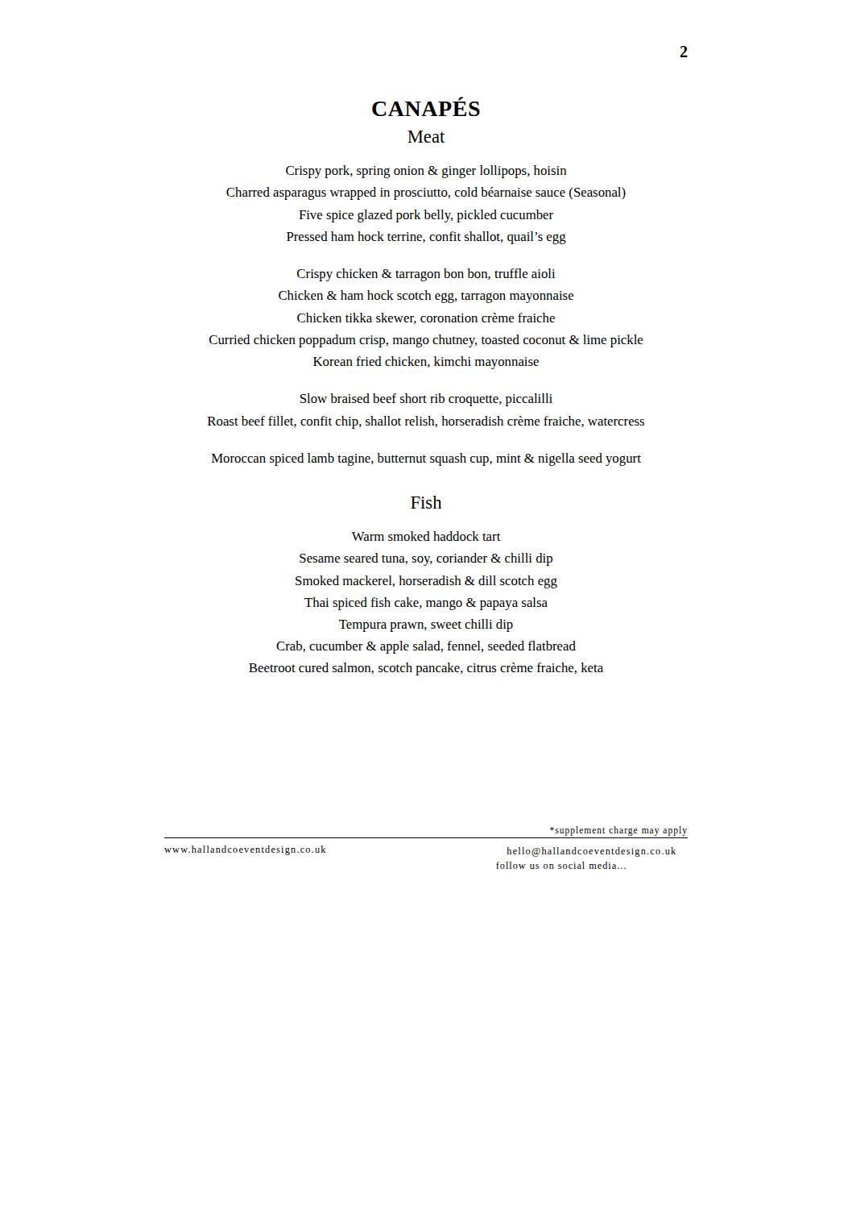2
CANAPÉS
Meat
Crispy pork, spring onion & ginger lollipops, hoisin
Charred asparagus wrapped in prosciutto, cold béarnaise sauce (Seasonal)
Five spice glazed pork belly, pickled cucumber
Pressed ham hock terrine, confit shallot, quail’s egg
Crispy chicken & tarragon bon bon, truffle aioli
Chicken & ham hock scotch egg, tarragon mayonnaise
Chicken tikka skewer, coronation crème fraiche
Curried chicken poppadum crisp, mango chutney, toasted coconut & lime pickle
Korean fried chicken, kimchi mayonnaise
Slow braised beef short rib croquette, piccalilli
Roast beef fillet, confit chip, shallot relish, horseradish crème fraiche, watercress
Moroccan spiced lamb tagine, butternut squash cup, mint & nigella seed yogurt
Fish
Warm smoked haddock tart
Sesame seared tuna, soy, coriander & chilli dip
Smoked mackerel, horseradish & dill scotch egg
Thai spiced fish cake, mango & papaya salsa
Tempura prawn, sweet chilli dip
Crab, cucumber & apple salad, fennel, seeded flatbread
Beetroot cured salmon, scotch pancake, citrus crème fraiche, keta
*supplement charge may apply
www.hallandcoeventdesign.co.uk
hello@hallandcoeventdesign.co.uk
follow us on social media...     